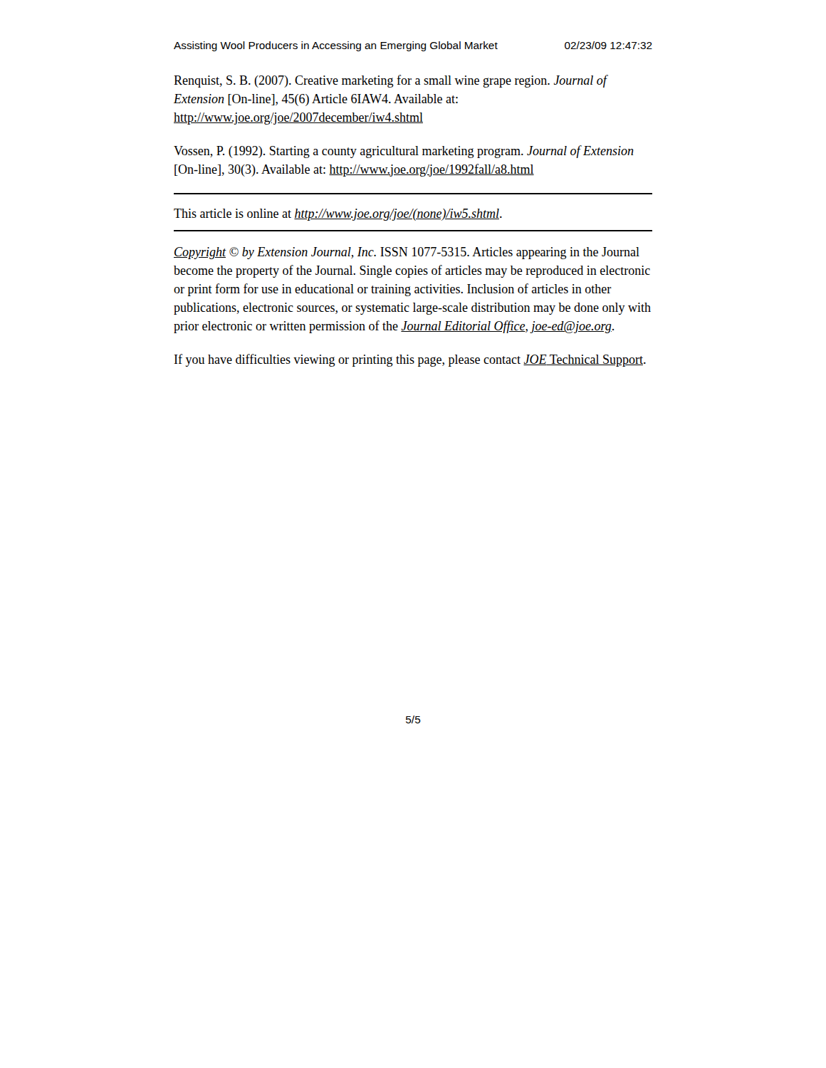Assisting Wool Producers in Accessing an Emerging Global Market 02/23/09 12:47:32
Renquist, S. B. (2007). Creative marketing for a small wine grape region. Journal of Extension [On-line], 45(6) Article 6IAW4. Available at: http://www.joe.org/joe/2007december/iw4.shtml
Vossen, P. (1992). Starting a county agricultural marketing program. Journal of Extension [On-line], 30(3). Available at: http://www.joe.org/joe/1992fall/a8.html
This article is online at http://www.joe.org/joe/(none)/iw5.shtml.
Copyright © by Extension Journal, Inc. ISSN 1077-5315. Articles appearing in the Journal become the property of the Journal. Single copies of articles may be reproduced in electronic or print form for use in educational or training activities. Inclusion of articles in other publications, electronic sources, or systematic large-scale distribution may be done only with prior electronic or written permission of the Journal Editorial Office, joe-ed@joe.org.
If you have difficulties viewing or printing this page, please contact JOE Technical Support.
5/5